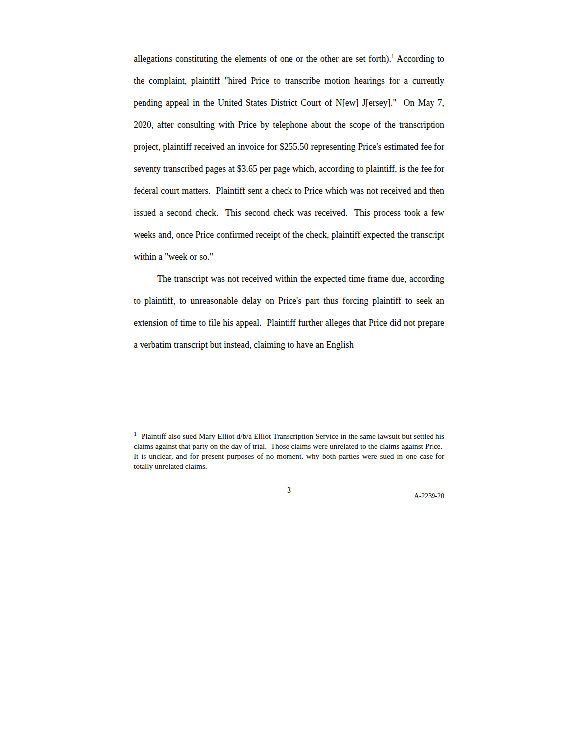allegations constituting the elements of one or the other are set forth).1 According to the complaint, plaintiff "hired Price to transcribe motion hearings for a currently pending appeal in the United States District Court of N[ew] J[ersey]." On May 7, 2020, after consulting with Price by telephone about the scope of the transcription project, plaintiff received an invoice for $255.50 representing Price's estimated fee for seventy transcribed pages at $3.65 per page which, according to plaintiff, is the fee for federal court matters. Plaintiff sent a check to Price which was not received and then issued a second check. This second check was received. This process took a few weeks and, once Price confirmed receipt of the check, plaintiff expected the transcript within a "week or so."
The transcript was not received within the expected time frame due, according to plaintiff, to unreasonable delay on Price's part thus forcing plaintiff to seek an extension of time to file his appeal. Plaintiff further alleges that Price did not prepare a verbatim transcript but instead, claiming to have an English
1 Plaintiff also sued Mary Elliot d/b/a Elliot Transcription Service in the same lawsuit but settled his claims against that party on the day of trial. Those claims were unrelated to the claims against Price. It is unclear, and for present purposes of no moment, why both parties were sued in one case for totally unrelated claims.
3
A-2239-20